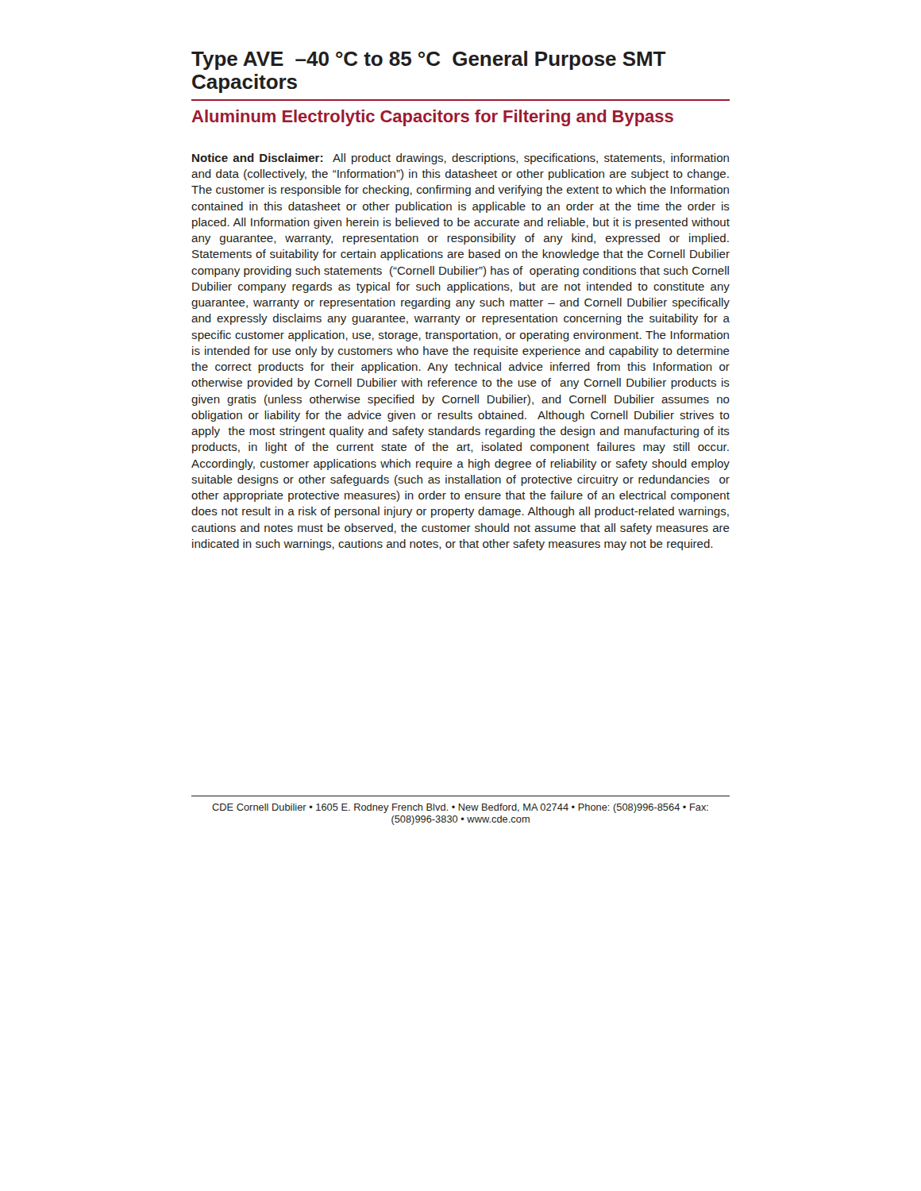Type AVE –40 °C to 85 °C General Purpose SMT Capacitors
Aluminum Electrolytic Capacitors for Filtering and Bypass
Notice and Disclaimer: All product drawings, descriptions, specifications, statements, information and data (collectively, the “Information”) in this datasheet or other publication are subject to change. The customer is responsible for checking, confirming and verifying the extent to which the Information contained in this datasheet or other publication is applicable to an order at the time the order is placed. All Information given herein is believed to be accurate and reliable, but it is presented without any guarantee, warranty, representation or responsibility of any kind, expressed or implied. Statements of suitability for certain applications are based on the knowledge that the Cornell Dubilier company providing such statements (“Cornell Dubilier”) has of operating conditions that such Cornell Dubilier company regards as typical for such applications, but are not intended to constitute any guarantee, warranty or representation regarding any such matter – and Cornell Dubilier specifically and expressly disclaims any guarantee, warranty or representation concerning the suitability for a specific customer application, use, storage, transportation, or operating environment. The Information is intended for use only by customers who have the requisite experience and capability to determine the correct products for their application. Any technical advice inferred from this Information or otherwise provided by Cornell Dubilier with reference to the use of any Cornell Dubilier products is given gratis (unless otherwise specified by Cornell Dubilier), and Cornell Dubilier assumes no obligation or liability for the advice given or results obtained. Although Cornell Dubilier strives to apply the most stringent quality and safety standards regarding the design and manufacturing of its products, in light of the current state of the art, isolated component failures may still occur. Accordingly, customer applications which require a high degree of reliability or safety should employ suitable designs or other safeguards (such as installation of protective circuitry or redundancies or other appropriate protective measures) in order to ensure that the failure of an electrical component does not result in a risk of personal injury or property damage. Although all product-related warnings, cautions and notes must be observed, the customer should not assume that all safety measures are indicated in such warnings, cautions and notes, or that other safety measures may not be required.
CDE Cornell Dubilier • 1605 E. Rodney French Blvd. • New Bedford, MA 02744 • Phone: (508)996-8564 • Fax: (508)996-3830 • www.cde.com